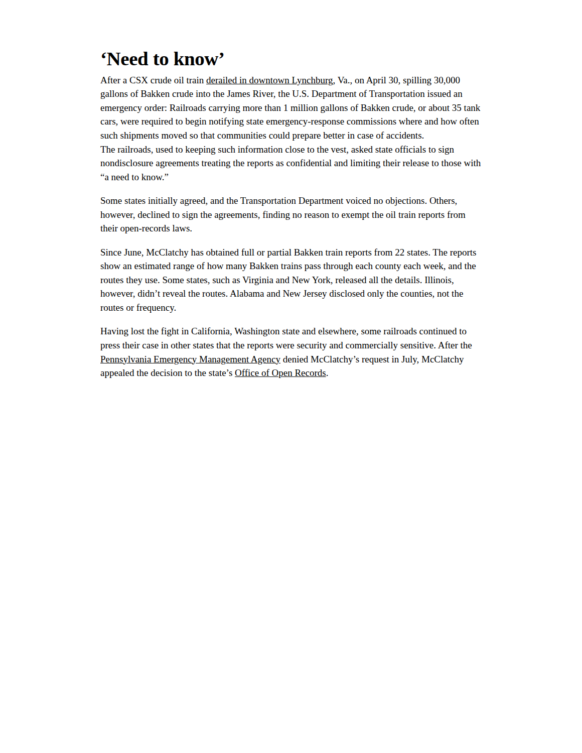‘Need to know’
After a CSX crude oil train derailed in downtown Lynchburg, Va., on April 30, spilling 30,000 gallons of Bakken crude into the James River, the U.S. Department of Transportation issued an emergency order: Railroads carrying more than 1 million gallons of Bakken crude, or about 35 tank cars, were required to begin notifying state emergency-response commissions where and how often such shipments moved so that communities could prepare better in case of accidents.
The railroads, used to keeping such information close to the vest, asked state officials to sign nondisclosure agreements treating the reports as confidential and limiting their release to those with “a need to know.”
Some states initially agreed, and the Transportation Department voiced no objections. Others, however, declined to sign the agreements, finding no reason to exempt the oil train reports from their open-records laws.
Since June, McClatchy has obtained full or partial Bakken train reports from 22 states. The reports show an estimated range of how many Bakken trains pass through each county each week, and the routes they use. Some states, such as Virginia and New York, released all the details. Illinois, however, didn’t reveal the routes. Alabama and New Jersey disclosed only the counties, not the routes or frequency.
Having lost the fight in California, Washington state and elsewhere, some railroads continued to press their case in other states that the reports were security and commercially sensitive. After the Pennsylvania Emergency Management Agency denied McClatchy’s request in July, McClatchy appealed the decision to the state’s Office of Open Records.